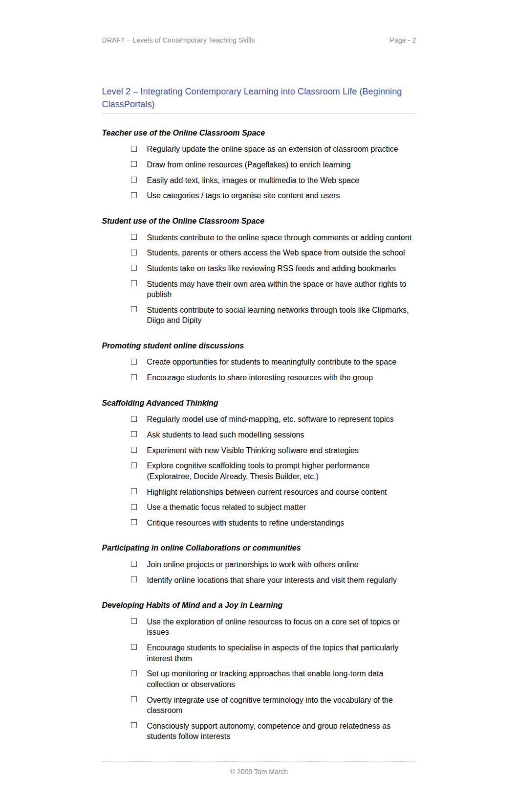DRAFT – Levels of Contemporary Teaching Skills Page - 2
Level 2 – Integrating Contemporary Learning into Classroom Life (Beginning ClassPortals)
Teacher use of the Online Classroom Space
Regularly update the online space as an extension of classroom practice
Draw from online resources (Pageflakes) to enrich learning
Easily add text, links, images or multimedia to the Web space
Use categories / tags to organise site content and users
Student use of the Online Classroom Space
Students contribute to the online space through comments or adding content
Students, parents or others access the Web space from outside the school
Students take on tasks like reviewing RSS feeds and adding bookmarks
Students may have their own area within the space or have author rights to publish
Students contribute to social learning networks through tools like Clipmarks, Diigo and Dipity
Promoting student online discussions
Create opportunities for students to meaningfully contribute to the space
Encourage students to share interesting resources with the group
Scaffolding Advanced Thinking
Regularly model use of mind-mapping, etc. software to represent topics
Ask students to lead such modelling sessions
Experiment with new Visible Thinking software and strategies
Explore cognitive scaffolding tools to prompt higher performance (Exploratree, Decide Already, Thesis Builder, etc.)
Highlight relationships between current resources and course content
Use a thematic focus related to subject matter
Critique resources with students to refine understandings
Participating in online Collaborations or communities
Join online projects or partnerships to work with others online
Identify online locations that share your interests and visit them regularly
Developing Habits of Mind and a Joy in Learning
Use the exploration of online resources to focus on a core set of topics or issues
Encourage students to specialise in aspects of the topics that particularly interest them
Set up monitoring or tracking approaches that enable long-term data collection or observations
Overtly integrate use of cognitive terminology into the vocabulary of the classroom
Consciously support autonomy, competence and group relatedness as students follow interests
© 2009 Tom March